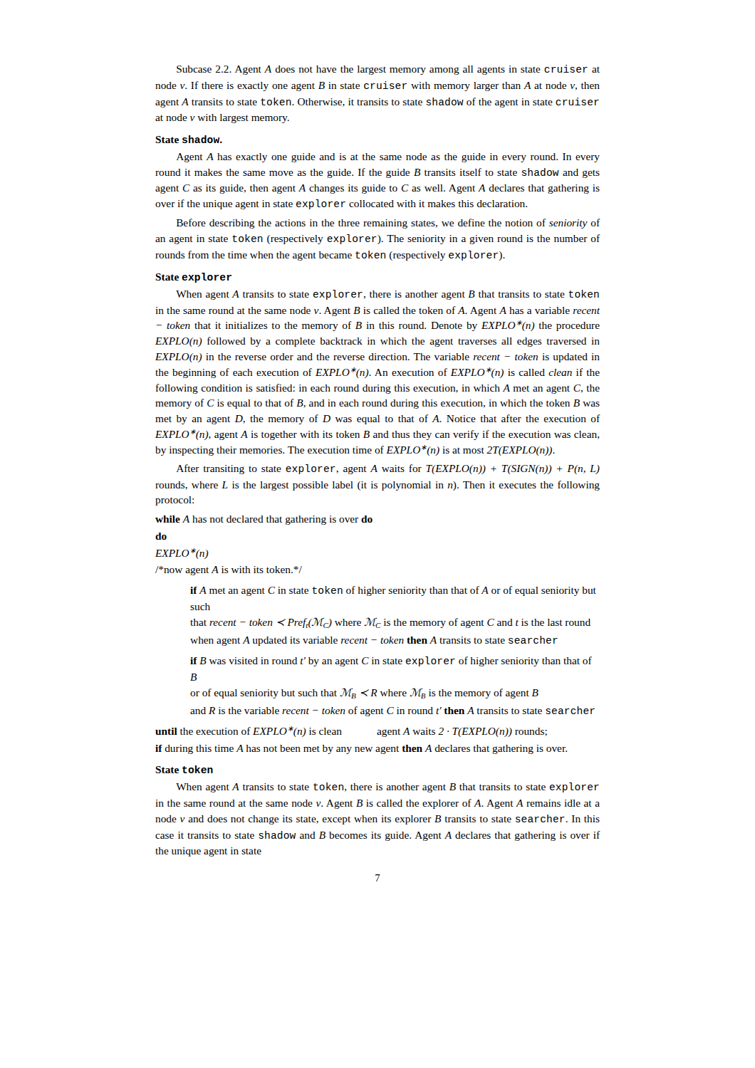Subcase 2.2. Agent A does not have the largest memory among all agents in state cruiser at node v. If there is exactly one agent B in state cruiser with memory larger than A at node v, then agent A transits to state token. Otherwise, it transits to state shadow of the agent in state cruiser at node v with largest memory.
State shadow.
Agent A has exactly one guide and is at the same node as the guide in every round. In every round it makes the same move as the guide. If the guide B transits itself to state shadow and gets agent C as its guide, then agent A changes its guide to C as well. Agent A declares that gathering is over if the unique agent in state explorer collocated with it makes this declaration.
Before describing the actions in the three remaining states, we define the notion of seniority of an agent in state token (respectively explorer). The seniority in a given round is the number of rounds from the time when the agent became token (respectively explorer).
State explorer
When agent A transits to state explorer, there is another agent B that transits to state token in the same round at the same node v. Agent B is called the token of A. Agent A has a variable recent − token that it initializes to the memory of B in this round. Denote by EXPLO∗(n) the procedure EXPLO(n) followed by a complete backtrack in which the agent traverses all edges traversed in EXPLO(n) in the reverse order and the reverse direction. The variable recent − token is updated in the beginning of each execution of EXPLO∗(n). An execution of EXPLO∗(n) is called clean if the following condition is satisfied: in each round during this execution, in which A met an agent C, the memory of C is equal to that of B, and in each round during this execution, in which the token B was met by an agent D, the memory of D was equal to that of A. Notice that after the execution of EXPLO∗(n), agent A is together with its token B and thus they can verify if the execution was clean, by inspecting their memories. The execution time of EXPLO∗(n) is at most 2T(EXPLO(n)).
After transiting to state explorer, agent A waits for T(EXPLO(n)) + T(SIGN(n)) + P(n, L) rounds, where L is the largest possible label (it is polynomial in n). Then it executes the following protocol:
while A has not declared that gathering is over do
do
EXPLO∗(n)
/*now agent A is with its token.*/
if A met an agent C in state token of higher seniority than that of A or of equal seniority but such
that recent − token ≺ Preft(ℳC) where ℳC is the memory of agent C and t is the last round
when agent A updated its variable recent − token then A transits to state searcher
if B was visited in round t′ by an agent C in state explorer of higher seniority than that of B
or of equal seniority but such that ℳB ≺ R where ℳB is the memory of agent B
and R is the variable recent − token of agent C in round t′ then A transits to state searcher
until the execution of EXPLO∗(n) is clean agent A waits 2 · T(EXPLO(n)) rounds;
if during this time A has not been met by any new agent then A declares that gathering is over.
State token
When agent A transits to state token, there is another agent B that transits to state explorer in the same round at the same node v. Agent B is called the explorer of A. Agent A remains idle at a node v and does not change its state, except when its explorer B transits to state searcher. In this case it transits to state shadow and B becomes its guide. Agent A declares that gathering is over if the unique agent in state
7